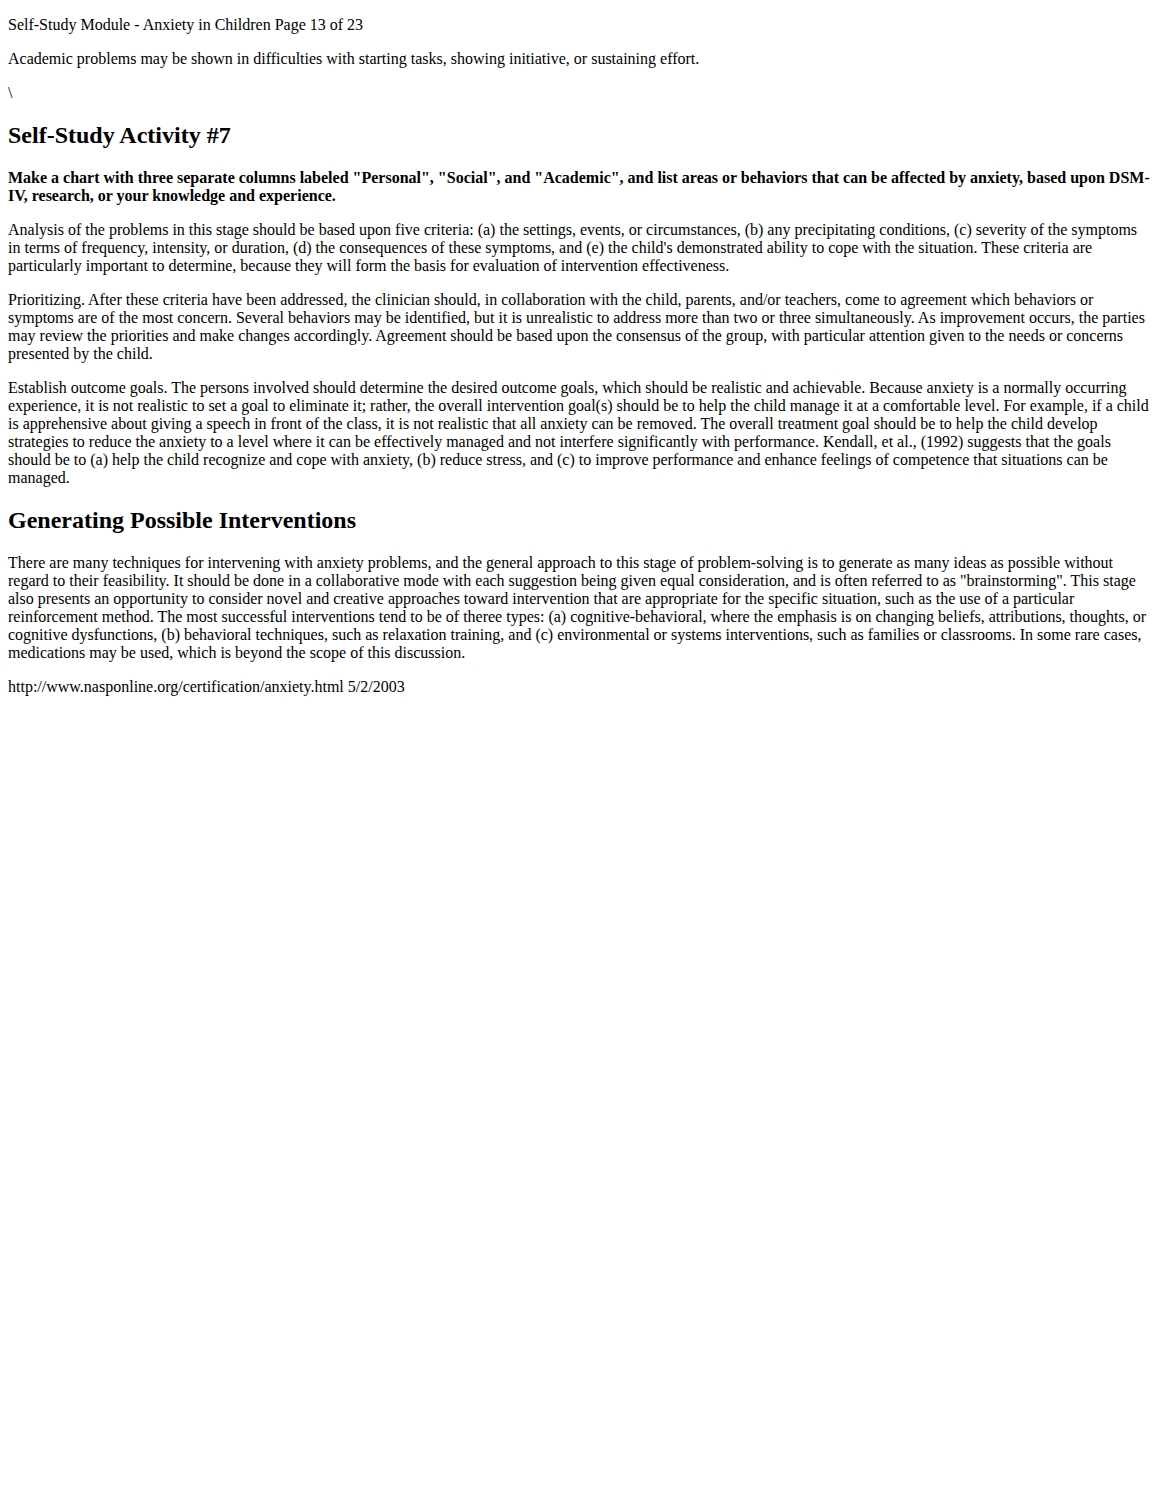Self-Study Module - Anxiety in Children Page 13 of 23
Academic problems may be shown in difficulties with starting tasks, showing initiative, or sustaining effort.
\
Self-Study Activity #7
Make a chart with three separate columns labeled "Personal", "Social", and "Academic", and list areas or behaviors that can be affected by anxiety, based upon DSM-IV, research, or your knowledge and experience.
Analysis of the problems in this stage should be based upon five criteria: (a) the settings, events, or circumstances, (b) any precipitating conditions, (c) severity of the symptoms in terms of frequency, intensity, or duration, (d) the consequences of these symptoms, and (e) the child's demonstrated ability to cope with the situation. These criteria are particularly important to determine, because they will form the basis for evaluation of intervention effectiveness.
Prioritizing. After these criteria have been addressed, the clinician should, in collaboration with the child, parents, and/or teachers, come to agreement which behaviors or symptoms are of the most concern. Several behaviors may be identified, but it is unrealistic to address more than two or three simultaneously. As improvement occurs, the parties may review the priorities and make changes accordingly. Agreement should be based upon the consensus of the group, with particular attention given to the needs or concerns presented by the child.
Establish outcome goals. The persons involved should determine the desired outcome goals, which should be realistic and achievable. Because anxiety is a normally occurring experience, it is not realistic to set a goal to eliminate it; rather, the overall intervention goal(s) should be to help the child manage it at a comfortable level. For example, if a child is apprehensive about giving a speech in front of the class, it is not realistic that all anxiety can be removed. The overall treatment goal should be to help the child develop strategies to reduce the anxiety to a level where it can be effectively managed and not interfere significantly with performance. Kendall, et al., (1992) suggests that the goals should be to (a) help the child recognize and cope with anxiety, (b) reduce stress, and (c) to improve performance and enhance feelings of competence that situations can be managed.
Generating Possible Interventions
There are many techniques for intervening with anxiety problems, and the general approach to this stage of problem-solving is to generate as many ideas as possible without regard to their feasibility. It should be done in a collaborative mode with each suggestion being given equal consideration, and is often referred to as "brainstorming". This stage also presents an opportunity to consider novel and creative approaches toward intervention that are appropriate for the specific situation, such as the use of a particular reinforcement method. The most successful interventions tend to be of theree types: (a) cognitive-behavioral, where the emphasis is on changing beliefs, attributions, thoughts, or cognitive dysfunctions, (b) behavioral techniques, such as relaxation training, and (c) environmental or systems interventions, such as families or classrooms. In some rare cases, medications may be used, which is beyond the scope of this discussion.
http://www.nasponline.org/certification/anxiety.html 5/2/2003